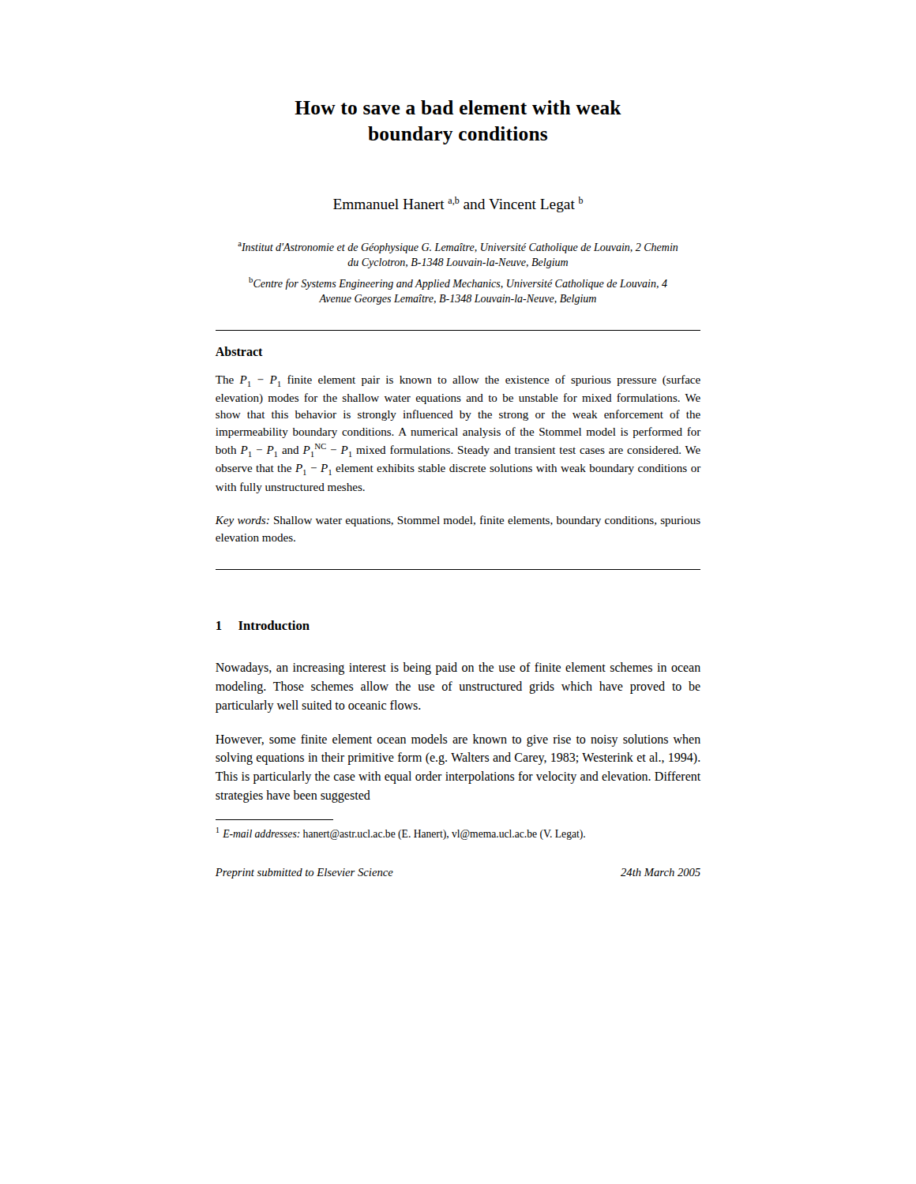How to save a bad element with weak
boundary conditions
Emmanuel Hanert a,b and Vincent Legat b
aInstitut d'Astronomie et de Géophysique G. Lemaître, Université Catholique de Louvain, 2 Chemin du Cyclotron, B-1348 Louvain-la-Neuve, Belgium
bCentre for Systems Engineering and Applied Mechanics, Université Catholique de Louvain, 4 Avenue Georges Lemaître, B-1348 Louvain-la-Neuve, Belgium
Abstract
The P1 − P1 finite element pair is known to allow the existence of spurious pressure (surface elevation) modes for the shallow water equations and to be unstable for mixed formulations. We show that this behavior is strongly influenced by the strong or the weak enforcement of the impermeability boundary conditions. A numerical analysis of the Stommel model is performed for both P1 − P1 and P1NC − P1 mixed formulations. Steady and transient test cases are considered. We observe that the P1 − P1 element exhibits stable discrete solutions with weak boundary conditions or with fully unstructured meshes.
Key words: Shallow water equations, Stommel model, finite elements, boundary conditions, spurious elevation modes.
1 Introduction
Nowadays, an increasing interest is being paid on the use of finite element schemes in ocean modeling. Those schemes allow the use of unstructured grids which have proved to be particularly well suited to oceanic flows.
However, some finite element ocean models are known to give rise to noisy solutions when solving equations in their primitive form (e.g. Walters and Carey, 1983; Westerink et al., 1994). This is particularly the case with equal order interpolations for velocity and elevation. Different strategies have been suggested
1 E-mail addresses: hanert@astr.ucl.ac.be (E. Hanert), vl@mema.ucl.ac.be (V. Legat).
Preprint submitted to Elsevier Science 24th March 2005